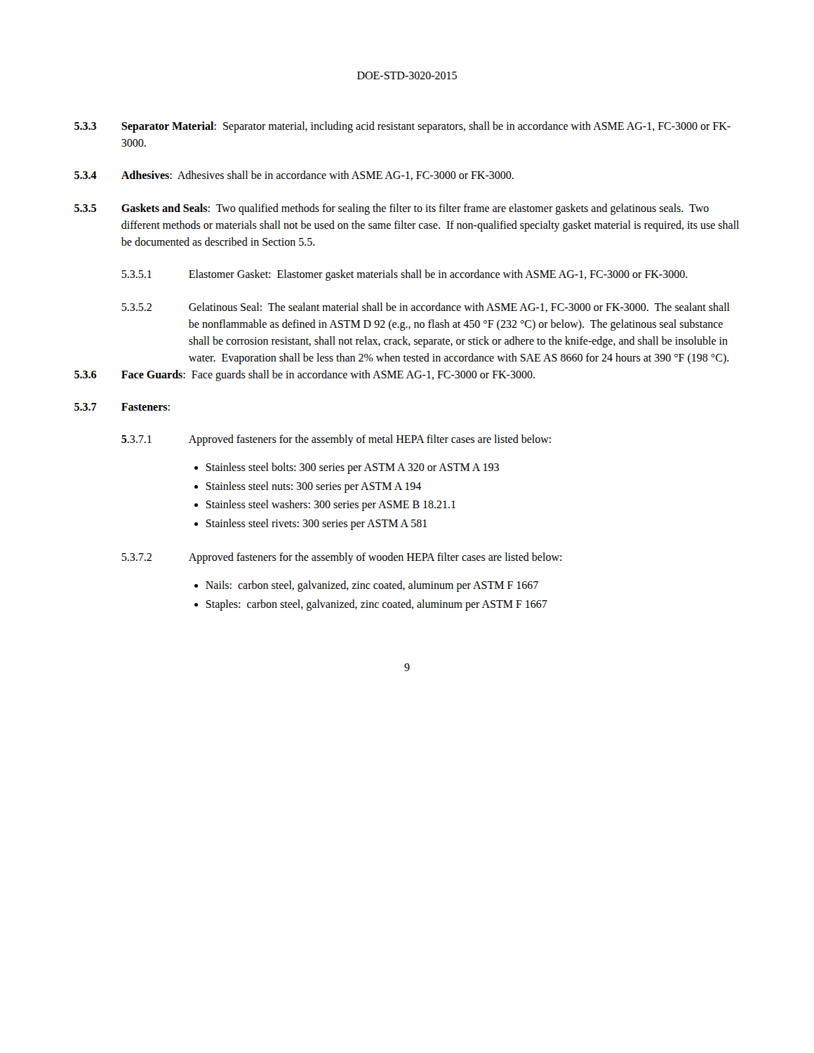DOE-STD-3020-2015
5.3.3
Separator Material: Separator material, including acid resistant separators, shall be in accordance with ASME AG-1, FC-3000 or FK-3000.
5.3.4
Adhesives: Adhesives shall be in accordance with ASME AG-1, FC-3000 or FK-3000.
5.3.5
Gaskets and Seals: Two qualified methods for sealing the filter to its filter frame are elastomer gaskets and gelatinous seals. Two different methods or materials shall not be used on the same filter case. If non-qualified specialty gasket material is required, its use shall be documented as described in Section 5.5.
5.3.5.1
Elastomer Gasket: Elastomer gasket materials shall be in accordance with ASME AG-1, FC-3000 or FK-3000.
5.3.5.2
Gelatinous Seal: The sealant material shall be in accordance with ASME AG-1, FC-3000 or FK-3000. The sealant shall be nonflammable as defined in ASTM D 92 (e.g., no flash at 450 °F (232 °C) or below). The gelatinous seal substance shall be corrosion resistant, shall not relax, crack, separate, or stick or adhere to the knife-edge, and shall be insoluble in water. Evaporation shall be less than 2% when tested in accordance with SAE AS 8660 for 24 hours at 390 °F (198 °C).
5.3.6
Face Guards: Face guards shall be in accordance with ASME AG-1, FC-3000 or FK-3000.
5.3.7
Fasteners:
5.3.7.1
Approved fasteners for the assembly of metal HEPA filter cases are listed below:
Stainless steel bolts: 300 series per ASTM A 320 or ASTM A 193
Stainless steel nuts: 300 series per ASTM A 194
Stainless steel washers: 300 series per ASME B 18.21.1
Stainless steel rivets: 300 series per ASTM A 581
5.3.7.2
Approved fasteners for the assembly of wooden HEPA filter cases are listed below:
Nails: carbon steel, galvanized, zinc coated, aluminum per ASTM F 1667
Staples: carbon steel, galvanized, zinc coated, aluminum per ASTM F 1667
9